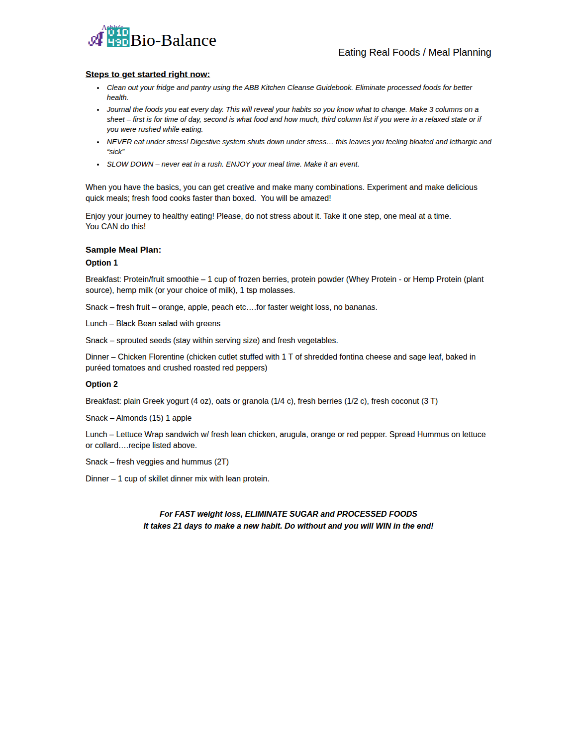Ashly's 𝒜𝒝 Bio-Balance
Eating Real Foods / Meal Planning
Steps to get started right now:
Clean out your fridge and pantry using the ABB Kitchen Cleanse Guidebook. Eliminate processed foods for better health.
Journal the foods you eat every day. This will reveal your habits so you know what to change. Make 3 columns on a sheet – first is for time of day, second is what food and how much, third column list if you were in a relaxed state or if you were rushed while eating.
NEVER eat under stress! Digestive system shuts down under stress… this leaves you feeling bloated and lethargic and “sick”
SLOW DOWN – never eat in a rush. ENJOY your meal time. Make it an event.
When you have the basics, you can get creative and make many combinations. Experiment and make delicious quick meals; fresh food cooks faster than boxed. You will be amazed!
Enjoy your journey to healthy eating! Please, do not stress about it. Take it one step, one meal at a time.
You CAN do this!
Sample Meal Plan:
Option 1
Breakfast: Protein/fruit smoothie – 1 cup of frozen berries, protein powder (Whey Protein - or Hemp Protein (plant source), hemp milk (or your choice of milk), 1 tsp molasses.
Snack – fresh fruit – orange, apple, peach etc….for faster weight loss, no bananas.
Lunch – Black Bean salad with greens
Snack – sprouted seeds (stay within serving size) and fresh vegetables.
Dinner – Chicken Florentine (chicken cutlet stuffed with 1 T of shredded fontina cheese and sage leaf, baked in puréed tomatoes and crushed roasted red peppers)
Option 2
Breakfast: plain Greek yogurt (4 oz), oats or granola (1/4 c), fresh berries (1/2 c), fresh coconut (3 T)
Snack – Almonds (15) 1 apple
Lunch – Lettuce Wrap sandwich w/ fresh lean chicken, arugula, orange or red pepper. Spread Hummus on lettuce or collard….recipe listed above.
Snack – fresh veggies and hummus (2T)
Dinner – 1 cup of skillet dinner mix with lean protein.
For FAST weight loss, ELIMINATE SUGAR and PROCESSED FOODS
It takes 21 days to make a new habit. Do without and you will WIN in the end!